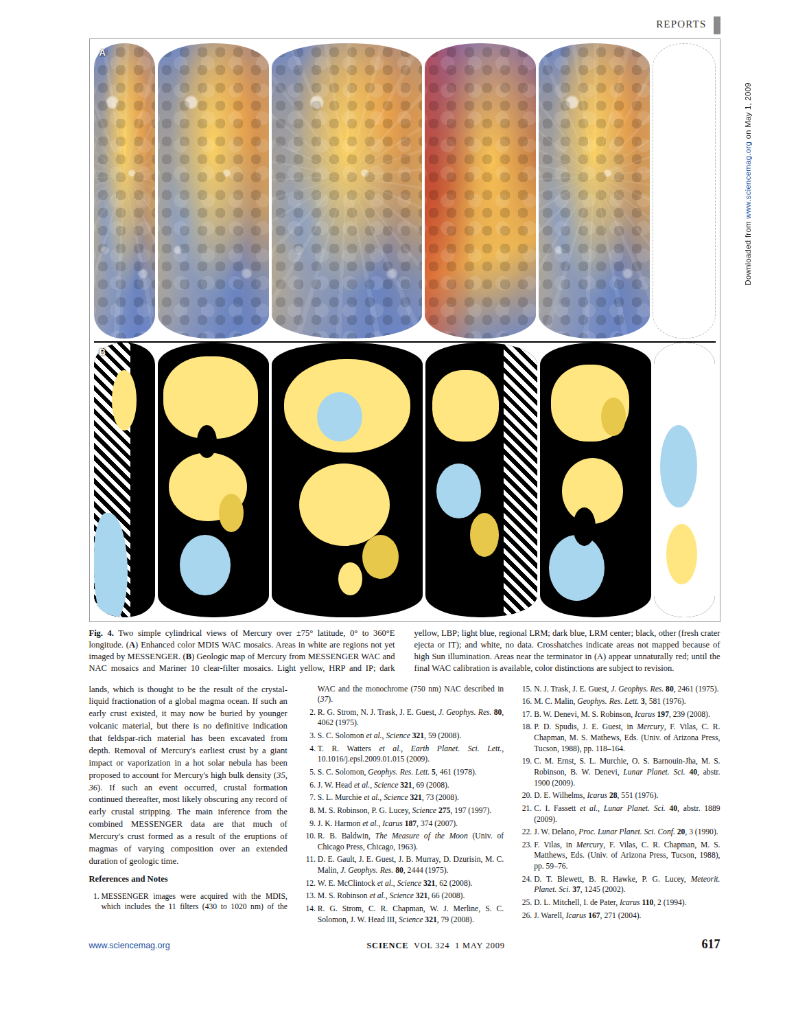REPORTS
Downloaded from www.sciencemag.org on May 1, 2009
A
B
Fig. 4. Two simple cylindrical views of Mercury over ±75° latitude, 0° to 360°E longitude. (A) Enhanced color MDIS WAC mosaics. Areas in white are regions not yet imaged by MESSENGER. (B) Geologic map of Mercury from MESSENGER WAC and NAC mosaics and Mariner 10 clear-filter mosaics. Light yellow, HRP and IP; dark yellow, LBP; light blue, regional LRM; dark blue, LRM center; black, other (fresh crater ejecta or IT); and white, no data. Crosshatches indicate areas not mapped because of high Sun illumination. Areas near the terminator in (A) appear unnaturally red; until the final WAC calibration is available, color distinctions are subject to revision.
lands, which is thought to be the result of the crystal-liquid fractionation of a global magma ocean. If such an early crust existed, it may now be buried by younger volcanic material, but there is no definitive indication that feldspar-rich material has been excavated from depth. Removal of Mercury's earliest crust by a giant impact or vaporization in a hot solar nebula has been proposed to account for Mercury's high bulk density (35, 36). If such an event occurred, crustal formation continued thereafter, most likely obscuring any record of early crustal stripping. The main inference from the combined MESSENGER data are that much of Mercury's crust formed as a result of the eruptions of magmas of varying composition over an extended duration of geologic time.
References and Notes
MESSENGER images were acquired with the MDIS, which includes the 11 filters (430 to 1020 nm) of the WAC and the monochrome (750 nm) NAC described in (37).
R. G. Strom, N. J. Trask, J. E. Guest, J. Geophys. Res. 80, 4062 (1975).
S. C. Solomon et al., Science 321, 59 (2008).
T. R. Watters et al., Earth Planet. Sci. Lett., 10.1016/j.epsl.2009.01.015 (2009).
S. C. Solomon, Geophys. Res. Lett. 5, 461 (1978).
J. W. Head et al., Science 321, 69 (2008).
S. L. Murchie et al., Science 321, 73 (2008).
M. S. Robinson, P. G. Lucey, Science 275, 197 (1997).
J. K. Harmon et al., Icarus 187, 374 (2007).
R. B. Baldwin, The Measure of the Moon (Univ. of Chicago Press, Chicago, 1963).
D. E. Gault, J. E. Guest, J. B. Murray, D. Dzurisin, M. C. Malin, J. Geophys. Res. 80, 2444 (1975).
W. E. McClintock et al., Science 321, 62 (2008).
M. S. Robinson et al., Science 321, 66 (2008).
R. G. Strom, C. R. Chapman, W. J. Merline, S. C. Solomon, J. W. Head III, Science 321, 79 (2008).
N. J. Trask, J. E. Guest, J. Geophys. Res. 80, 2461 (1975).
M. C. Malin, Geophys. Res. Lett. 3, 581 (1976).
B. W. Denevi, M. S. Robinson, Icarus 197, 239 (2008).
P. D. Spudis, J. E. Guest, in Mercury, F. Vilas, C. R. Chapman, M. S. Mathews, Eds. (Univ. of Arizona Press, Tucson, 1988), pp. 118–164.
C. M. Ernst, S. L. Murchie, O. S. Barnouin-Jha, M. S. Robinson, B. W. Denevi, Lunar Planet. Sci. 40, abstr. 1900 (2009).
D. E. Wilhelms, Icarus 28, 551 (1976).
C. I. Fassett et al., Lunar Planet. Sci. 40, abstr. 1889 (2009).
J. W. Delano, Proc. Lunar Planet. Sci. Conf. 20, 3 (1990).
F. Vilas, in Mercury, F. Vilas, C. R. Chapman, M. S. Matthews, Eds. (Univ. of Arizona Press, Tucson, 1988), pp. 59–76.
D. T. Blewett, B. R. Hawke, P. G. Lucey, Meteorit. Planet. Sci. 37, 1245 (2002).
D. L. Mitchell, I. de Pater, Icarus 110, 2 (1994).
J. Warell, Icarus 167, 271 (2004).
www.sciencemag.org
SCIENCE VOL 324 1 MAY 2009
617